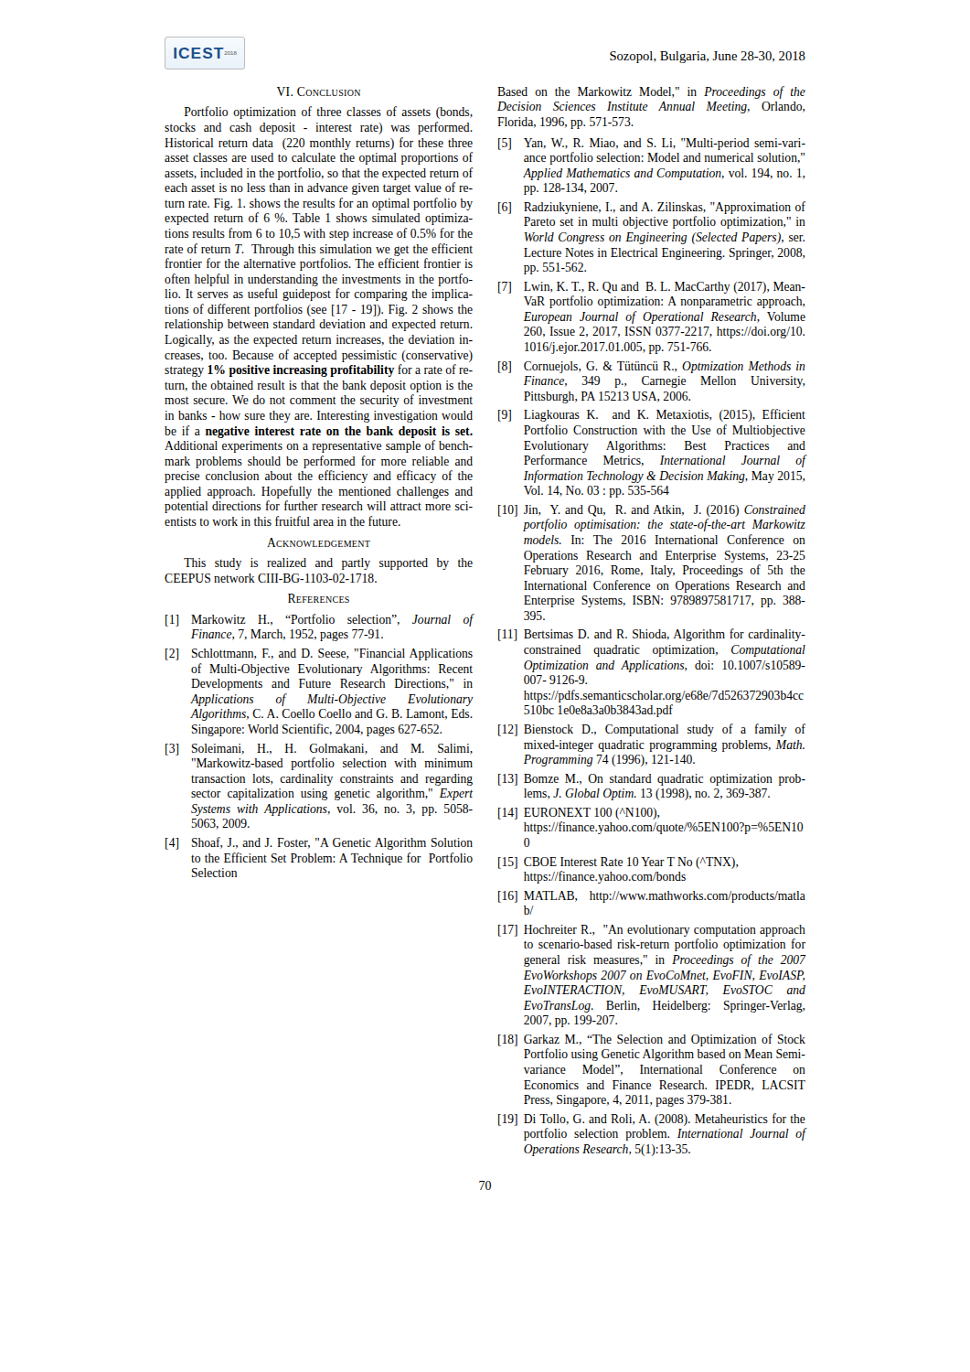ICEST2018
Sozopol, Bulgaria, June 28-30, 2018
VI. Conclusion
Portfolio optimization of three classes of assets (bonds, stocks and cash deposit - interest rate) was performed. Historical return data (220 monthly returns) for these three asset classes are used to calculate the optimal proportions of assets, included in the portfolio, so that the expected return of each asset is no less than in advance given target value of return rate. Fig. 1. shows the results for an optimal portfolio by expected return of 6 %. Table 1 shows simulated optimizations results from 6 to 10,5 with step increase of 0.5% for the rate of return T. Through this simulation we get the efficient frontier for the alternative portfolios. The efficient frontier is often helpful in understanding the investments in the portfolio. It serves as useful guidepost for comparing the implications of different portfolios (see [17 - 19]). Fig. 2 shows the relationship between standard deviation and expected return. Logically, as the expected return increases, the deviation increases, too. Because of accepted pessimistic (conservative) strategy 1% positive increasing profitability for a rate of return, the obtained result is that the bank deposit option is the most secure. We do not comment the security of investment in banks - how sure they are. Interesting investigation would be if a negative interest rate on the bank deposit is set. Additional experiments on a representative sample of benchmark problems should be performed for more reliable and precise conclusion about the efficiency and efficacy of the applied approach. Hopefully the mentioned challenges and potential directions for further research will attract more scientists to work in this fruitful area in the future.
Acknowledgement
This study is realized and partly supported by the CEEPUS network CIII-BG-1103-02-1718.
References
Markowitz H., “Portfolio selection”, Journal of Finance, 7, March, 1952, pages 77-91.
Schlottmann, F., and D. Seese, "Financial Applications of Multi-Objective Evolutionary Algorithms: Recent Developments and Future Research Directions," in Applications of Multi-Objective Evolutionary Algorithms, C. A. Coello Coello and G. B. Lamont, Eds. Singapore: World Scientific, 2004, pages 627-652.
Soleimani, H., H. Golmakani, and M. Salimi, "Markowitz-based portfolio selection with minimum transaction lots, cardinality constraints and regarding sector capitalization using genetic algorithm," Expert Systems with Applications, vol. 36, no. 3, pp. 5058-5063, 2009.
Shoaf, J., and J. Foster, "A Genetic Algorithm Solution to the Efficient Set Problem: A Technique for Portfolio Selection
Based on the Markowitz Model," in Proceedings of the Decision Sciences Institute Annual Meeting, Orlando, Florida, 1996, pp. 571-573.
Yan, W., R. Miao, and S. Li, "Multi-period semi-variance portfolio selection: Model and numerical solution," Applied Mathematics and Computation, vol. 194, no. 1, pp. 128-134, 2007.
Radziukyniene, I., and A. Zilinskas, "Approximation of Pareto set in multi objective portfolio optimization," in World Congress on Engineering (Selected Papers), ser. Lecture Notes in Electrical Engineering. Springer, 2008, pp. 551-562.
Lwin, K. T., R. Qu and B. L. MacCarthy (2017), Mean-VaR portfolio optimization: A nonparametric approach, European Journal of Operational Research, Volume 260, Issue 2, 2017, ISSN 0377-2217, https://doi.org/10.1016/j.ejor.2017.01.005, pp. 751-766.
Cornuejols, G. & Tütüncü R., Optmization Methods in Finance, 349 p., Carnegie Mellon University, Pittsburgh, PA 15213 USA, 2006.
Liagkouras K. and K. Metaxiotis, (2015), Efficient Portfolio Construction with the Use of Multiobjective Evolutionary Algorithms: Best Practices and Performance Metrics, International Journal of Information Technology & Decision Making, May 2015, Vol. 14, No. 03 : pp. 535-564
Jin, Y. and Qu, R. and Atkin, J. (2016) Constrained portfolio optimisation: the state-of-the-art Markowitz models. In: The 2016 International Conference on Operations Research and Enterprise Systems, 23-25 February 2016, Rome, Italy, Proceedings of 5th the International Conference on Operations Research and Enterprise Systems, ISBN: 9789897581717, pp. 388-395.
Bertsimas D. and R. Shioda, Algorithm for cardinality-constrained quadratic optimization, Computational Optimization and Applications, doi: 10.1007/s10589-007- 9126-9.
https://pdfs.semanticscholar.org/e68e/7d526372903b4cc510bc 1e0e8a3a0b3843ad.pdf
Bienstock D., Computational study of a family of mixed-integer quadratic programming problems, Math. Programming 74 (1996), 121-140.
Bomze M., On standard quadratic optimization problems, J. Global Optim. 13 (1998), no. 2, 369-387.
EURONEXT 100 (^N100),
https://finance.yahoo.com/quote/%5EN100?p=%5EN100
CBOE Interest Rate 10 Year T No (^TNX),
https://finance.yahoo.com/bonds
MATLAB, http://www.mathworks.com/products/matlab/
Hochreiter R., "An evolutionary computation approach to scenario-based risk-return portfolio optimization for general risk measures," in Proceedings of the 2007 EvoWorkshops 2007 on EvoCoMnet, EvoFIN, EvoIASP, EvoINTERACTION, EvoMUSART, EvoSTOC and EvoTransLog. Berlin, Heidelberg: Springer-Verlag, 2007, pp. 199-207.
Garkaz M., “The Selection and Optimization of Stock Portfolio using Genetic Algorithm based on Mean Semi-variance Model”, International Conference on Economics and Finance Research. IPEDR, LACSIT Press, Singapore, 4, 2011, pages 379-381.
Di Tollo, G. and Roli, A. (2008). Metaheuristics for the portfolio selection problem. International Journal of Operations Research, 5(1):13-35.
70